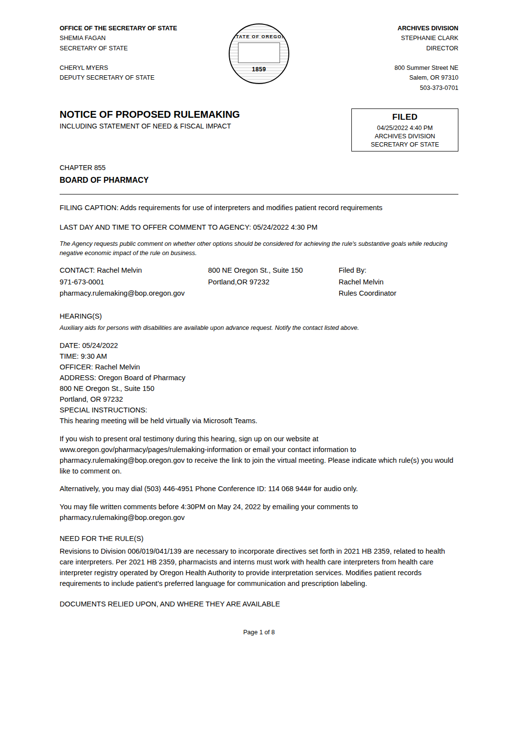Office of the Secretary of State
Shemia Fagan
Secretary of State
Cheryl Myers
Deputy Secretary of State
STATE OF OREGON
1859
Archives Division
Stephanie Clark
Director
800 Summer Street NE
Salem, OR 97310
503-373-0701
Notice of Proposed Rulemaking
Including Statement of Need & Fiscal Impact
FILED 04/25/2022 4:40 PM
ARCHIVES DIVISION
SECRETARY OF STATE
Chapter 855 Board of Pharmacy
FILING CAPTION: Adds requirements for use of interpreters and modifies patient record requirements
LAST DAY AND TIME TO OFFER COMMENT TO AGENCY: 05/24/2022 4:30 PM
The Agency requests public comment on whether other options should be considered for achieving the rule's substantive goals while reducing negative economic impact of the rule on business.
CONTACT: Rachel Melvin
971-673-0001
pharmacy.rulemaking@bop.oregon.gov
800 NE Oregon St., Suite 150
Portland,OR 97232
Filed By:
Rachel Melvin
Rules Coordinator
Hearing(s)
Auxiliary aids for persons with disabilities are available upon advance request. Notify the contact listed above.
DATE: 05/24/2022
TIME: 9:30 AM
OFFICER: Rachel Melvin
ADDRESS: Oregon Board of Pharmacy
800 NE Oregon St., Suite 150
Portland, OR 97232
SPECIAL INSTRUCTIONS:
This hearing meeting will be held virtually via Microsoft Teams.
If you wish to present oral testimony during this hearing, sign up on our website at www.oregon.gov/pharmacy/pages/rulemaking-information or email your contact information to pharmacy.rulemaking@bop.oregon.gov to receive the link to join the virtual meeting. Please indicate which rule(s) you would like to comment on.
Alternatively, you may dial (503) 446-4951 Phone Conference ID: 114 068 944# for audio only.
You may file written comments before 4:30PM on May 24, 2022 by emailing your comments to pharmacy.rulemaking@bop.oregon.gov
Need for the Rule(s)
Revisions to Division 006/019/041/139 are necessary to incorporate directives set forth in 2021 HB 2359, related to health care interpreters. Per 2021 HB 2359, pharmacists and interns must work with health care interpreters from health care interpreter registry operated by Oregon Health Authority to provide interpretation services. Modifies patient records requirements to include patient's preferred language for communication and prescription labeling.
Documents Relied Upon, and where they are available
Page 1 of 8